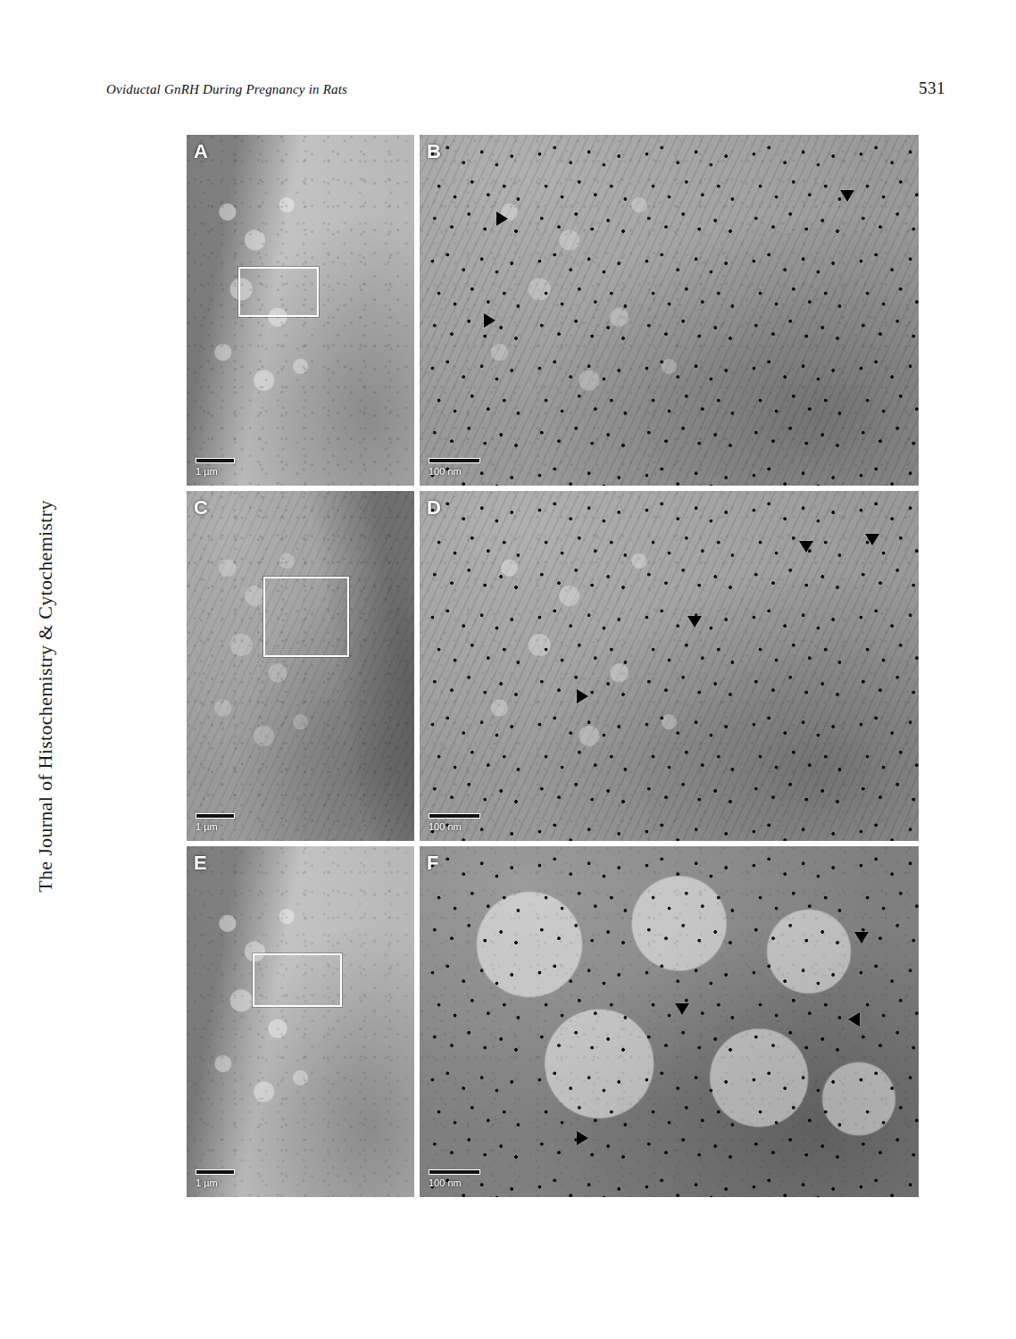The Journal of Histochemistry & Cytochemistry
Oviductal GnRH During Pregnancy in Rats
531
A
1 µm
B
100 nm
C
1 µm
D
100 nm
E
1 µm
F
100 nm